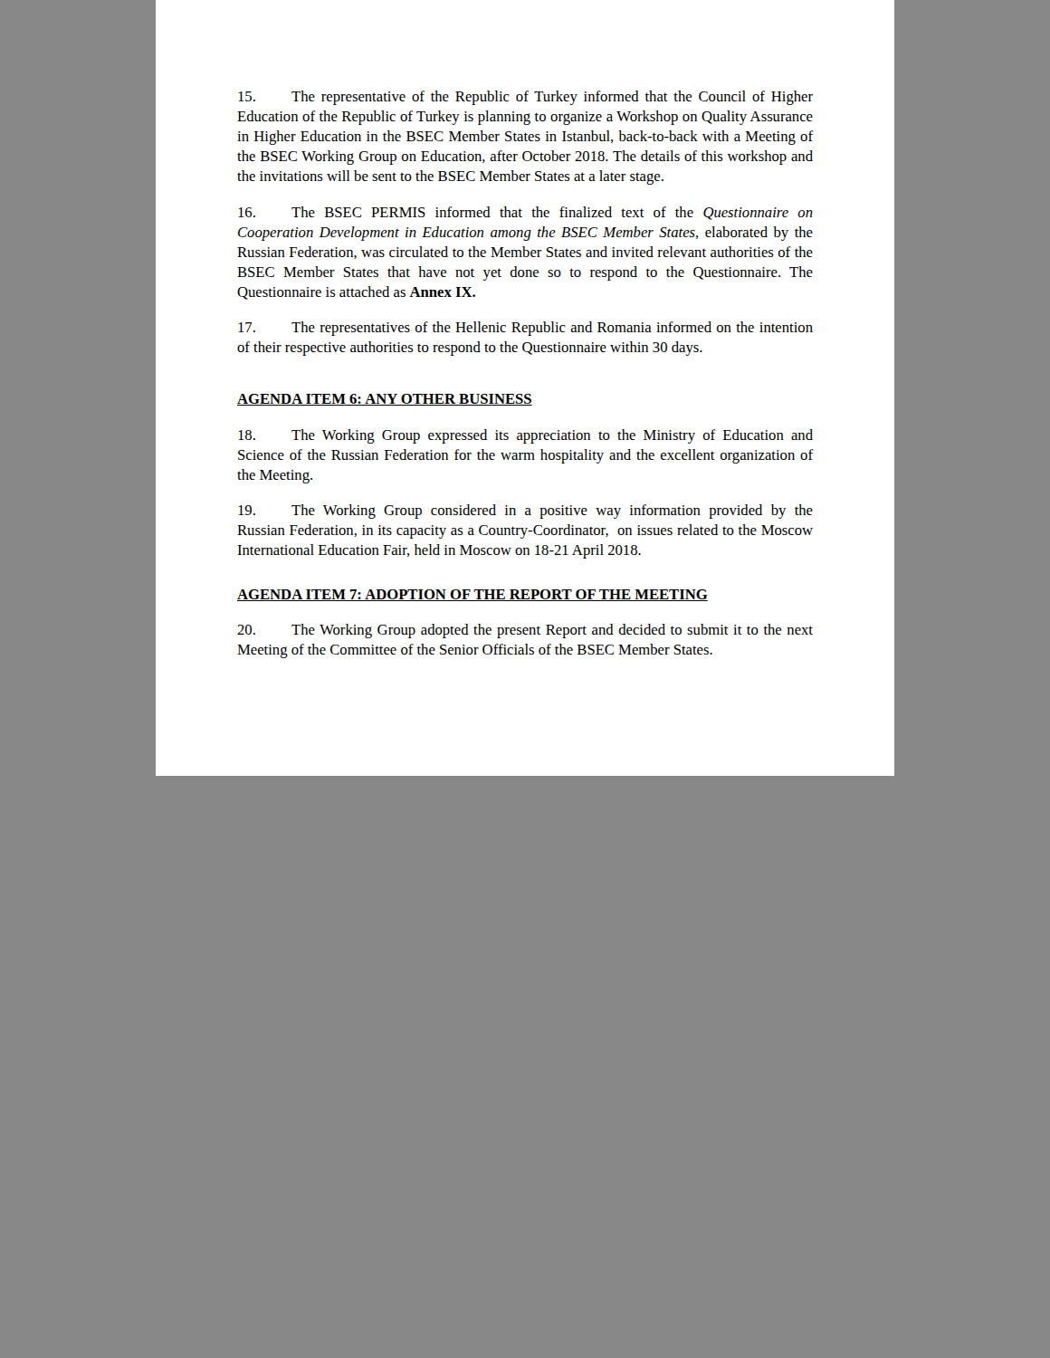15. The representative of the Republic of Turkey informed that the Council of Higher Education of the Republic of Turkey is planning to organize a Workshop on Quality Assurance in Higher Education in the BSEC Member States in Istanbul, back-to-back with a Meeting of the BSEC Working Group on Education, after October 2018. The details of this workshop and the invitations will be sent to the BSEC Member States at a later stage.
16. The BSEC PERMIS informed that the finalized text of the Questionnaire on Cooperation Development in Education among the BSEC Member States, elaborated by the Russian Federation, was circulated to the Member States and invited relevant authorities of the BSEC Member States that have not yet done so to respond to the Questionnaire. The Questionnaire is attached as Annex IX.
17. The representatives of the Hellenic Republic and Romania informed on the intention of their respective authorities to respond to the Questionnaire within 30 days.
AGENDA ITEM 6: ANY OTHER BUSINESS
18. The Working Group expressed its appreciation to the Ministry of Education and Science of the Russian Federation for the warm hospitality and the excellent organization of the Meeting.
19. The Working Group considered in a positive way information provided by the Russian Federation, in its capacity as a Country-Coordinator, on issues related to the Moscow International Education Fair, held in Moscow on 18-21 April 2018.
AGENDA ITEM 7: ADOPTION OF THE REPORT OF THE MEETING
20. The Working Group adopted the present Report and decided to submit it to the next Meeting of the Committee of the Senior Officials of the BSEC Member States.